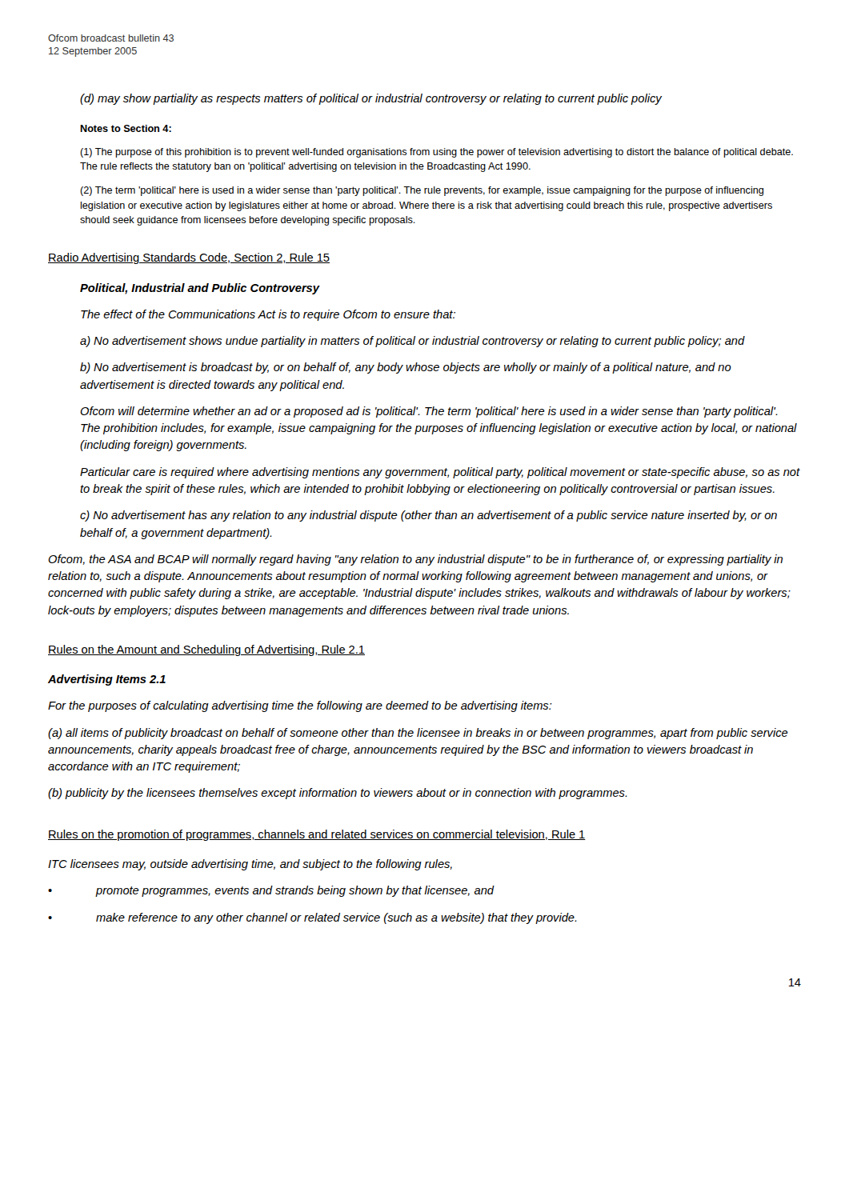Ofcom broadcast bulletin 43
12 September 2005
(d) may show partiality as respects matters of political or industrial controversy or relating to current public policy
Notes to Section 4:
(1) The purpose of this prohibition is to prevent well-funded organisations from using the power of television advertising to distort the balance of political debate. The rule reflects the statutory ban on 'political' advertising on television in the Broadcasting Act 1990.
(2) The term 'political' here is used in a wider sense than 'party political'. The rule prevents, for example, issue campaigning for the purpose of influencing legislation or executive action by legislatures either at home or abroad. Where there is a risk that advertising could breach this rule, prospective advertisers should seek guidance from licensees before developing specific proposals.
Radio Advertising Standards Code, Section 2, Rule 15
Political, Industrial and Public Controversy
The effect of the Communications Act is to require Ofcom to ensure that:
a) No advertisement shows undue partiality in matters of political or industrial controversy or relating to current public policy; and
b) No advertisement is broadcast by, or on behalf of, any body whose objects are wholly or mainly of a political nature, and no advertisement is directed towards any political end.
Ofcom will determine whether an ad or a proposed ad is 'political'. The term 'political' here is used in a wider sense than 'party political'. The prohibition includes, for example, issue campaigning for the purposes of influencing legislation or executive action by local, or national (including foreign) governments.
Particular care is required where advertising mentions any government, political party, political movement or state-specific abuse, so as not to break the spirit of these rules, which are intended to prohibit lobbying or electioneering on politically controversial or partisan issues.
c) No advertisement has any relation to any industrial dispute (other than an advertisement of a public service nature inserted by, or on behalf of, a government department).
Ofcom, the ASA and BCAP will normally regard having "any relation to any industrial dispute" to be in furtherance of, or expressing partiality in relation to, such a dispute. Announcements about resumption of normal working following agreement between management and unions, or concerned with public safety during a strike, are acceptable. 'Industrial dispute' includes strikes, walkouts and withdrawals of labour by workers; lock-outs by employers; disputes between managements and differences between rival trade unions.
Rules on the Amount and Scheduling of Advertising, Rule 2.1
Advertising Items 2.1
For the purposes of calculating advertising time the following are deemed to be advertising items:
(a) all items of publicity broadcast on behalf of someone other than the licensee in breaks in or between programmes, apart from public service announcements, charity appeals broadcast free of charge, announcements required by the BSC and information to viewers broadcast in accordance with an ITC requirement;
(b) publicity by the licensees themselves except information to viewers about or in connection with programmes.
Rules on the promotion of programmes, channels and related services on commercial television, Rule 1
ITC licensees may, outside advertising time, and subject to the following rules,
promote programmes, events and strands being shown by that licensee, and
make reference to any other channel or related service (such as a website) that they provide.
14